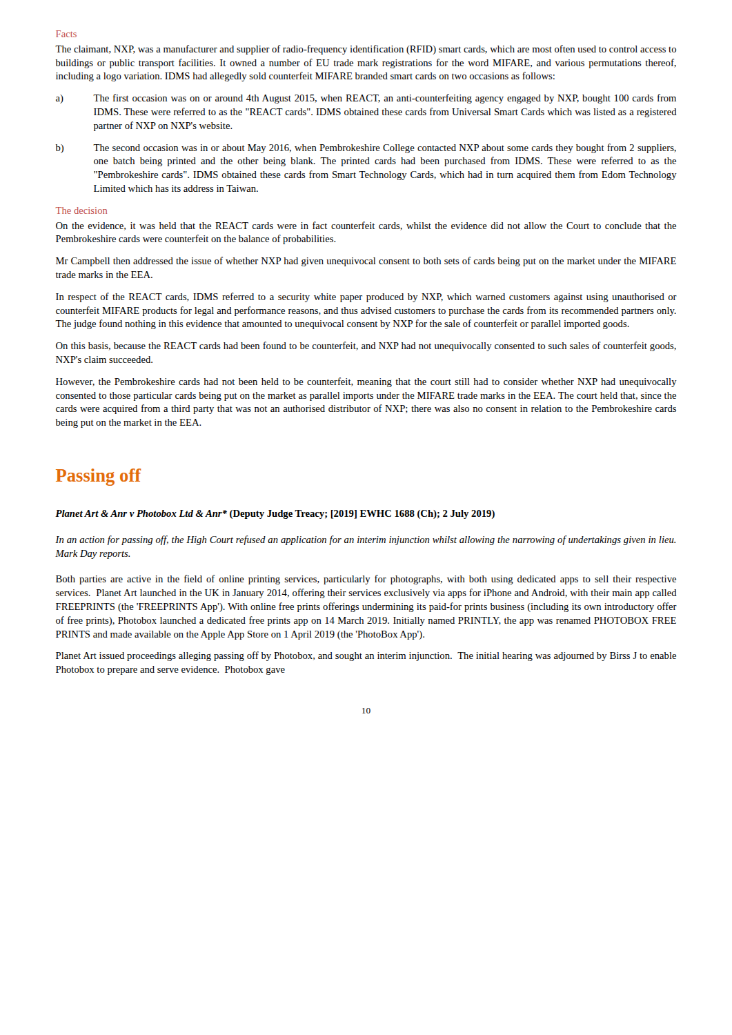Facts
The claimant, NXP, was a manufacturer and supplier of radio-frequency identification (RFID) smart cards, which are most often used to control access to buildings or public transport facilities. It owned a number of EU trade mark registrations for the word MIFARE, and various permutations thereof, including a logo variation. IDMS had allegedly sold counterfeit MIFARE branded smart cards on two occasions as follows:
a)
The first occasion was on or around 4th August 2015, when REACT, an anti-counterfeiting agency engaged by NXP, bought 100 cards from IDMS. These were referred to as the "REACT cards". IDMS obtained these cards from Universal Smart Cards which was listed as a registered partner of NXP on NXP's website.
b)
The second occasion was in or about May 2016, when Pembrokeshire College contacted NXP about some cards they bought from 2 suppliers, one batch being printed and the other being blank. The printed cards had been purchased from IDMS. These were referred to as the "Pembrokeshire cards". IDMS obtained these cards from Smart Technology Cards, which had in turn acquired them from Edom Technology Limited which has its address in Taiwan.
The decision
On the evidence, it was held that the REACT cards were in fact counterfeit cards, whilst the evidence did not allow the Court to conclude that the Pembrokeshire cards were counterfeit on the balance of probabilities.
Mr Campbell then addressed the issue of whether NXP had given unequivocal consent to both sets of cards being put on the market under the MIFARE trade marks in the EEA.
In respect of the REACT cards, IDMS referred to a security white paper produced by NXP, which warned customers against using unauthorised or counterfeit MIFARE products for legal and performance reasons, and thus advised customers to purchase the cards from its recommended partners only. The judge found nothing in this evidence that amounted to unequivocal consent by NXP for the sale of counterfeit or parallel imported goods.
On this basis, because the REACT cards had been found to be counterfeit, and NXP had not unequivocally consented to such sales of counterfeit goods, NXP's claim succeeded.
However, the Pembrokeshire cards had not been held to be counterfeit, meaning that the court still had to consider whether NXP had unequivocally consented to those particular cards being put on the market as parallel imports under the MIFARE trade marks in the EEA. The court held that, since the cards were acquired from a third party that was not an authorised distributor of NXP; there was also no consent in relation to the Pembrokeshire cards being put on the market in the EEA.
Passing off
Planet Art & Anr v Photobox Ltd & Anr* (Deputy Judge Treacy; [2019] EWHC 1688 (Ch); 2 July 2019)
In an action for passing off, the High Court refused an application for an interim injunction whilst allowing the narrowing of undertakings given in lieu. Mark Day reports.
Both parties are active in the field of online printing services, particularly for photographs, with both using dedicated apps to sell their respective services. Planet Art launched in the UK in January 2014, offering their services exclusively via apps for iPhone and Android, with their main app called FREEPRINTS (the 'FREEPRINTS App'). With online free prints offerings undermining its paid-for prints business (including its own introductory offer of free prints), Photobox launched a dedicated free prints app on 14 March 2019. Initially named PRINTLY, the app was renamed PHOTOBOX FREE PRINTS and made available on the Apple App Store on 1 April 2019 (the 'PhotoBox App').
Planet Art issued proceedings alleging passing off by Photobox, and sought an interim injunction. The initial hearing was adjourned by Birss J to enable Photobox to prepare and serve evidence. Photobox gave
10